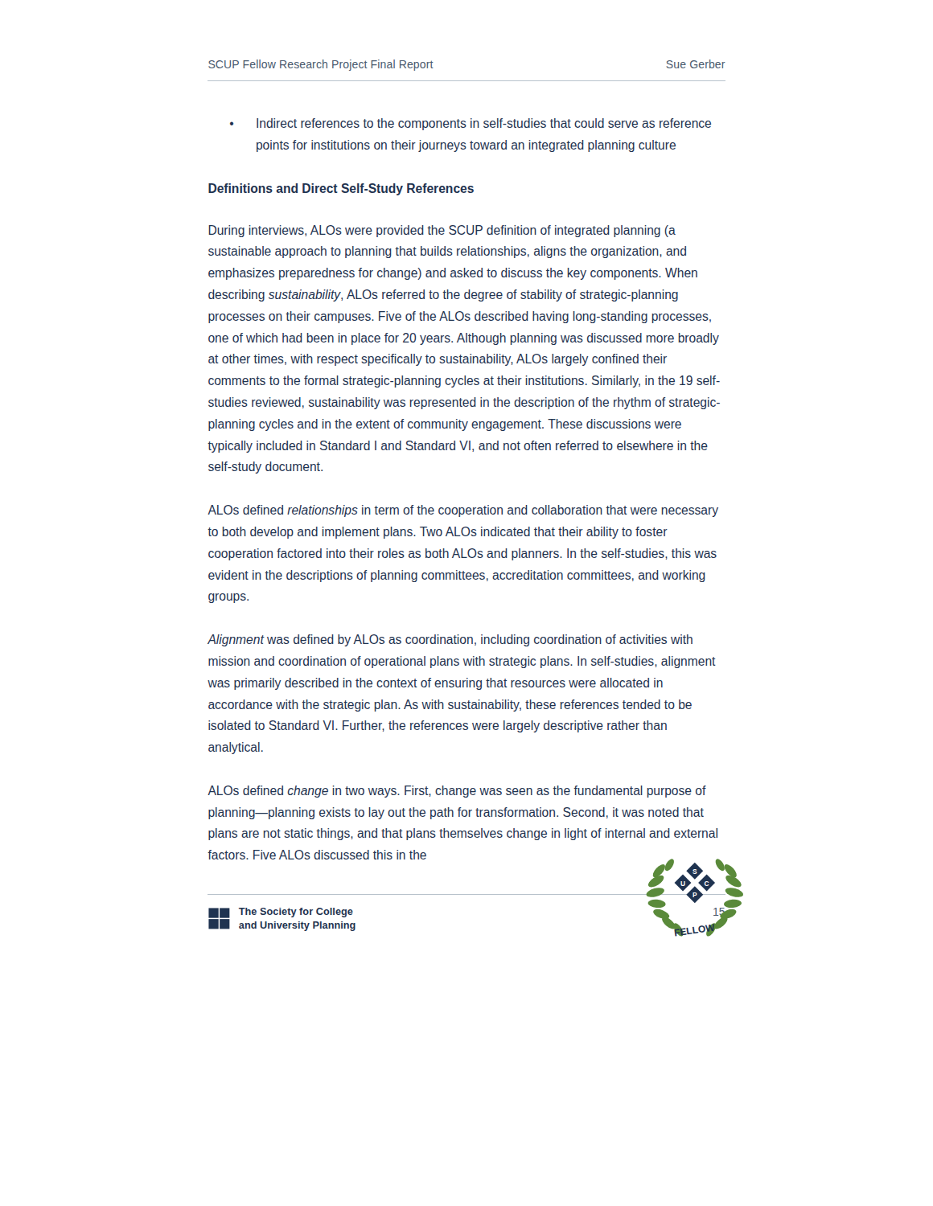SCUP Fellow Research Project Final Report Sue Gerber
Indirect references to the components in self-studies that could serve as reference points for institutions on their journeys toward an integrated planning culture
Definitions and Direct Self-Study References
During interviews, ALOs were provided the SCUP definition of integrated planning (a sustainable approach to planning that builds relationships, aligns the organization, and emphasizes preparedness for change) and asked to discuss the key components. When describing sustainability, ALOs referred to the degree of stability of strategic-planning processes on their campuses. Five of the ALOs described having long-standing processes, one of which had been in place for 20 years. Although planning was discussed more broadly at other times, with respect specifically to sustainability, ALOs largely confined their comments to the formal strategic-planning cycles at their institutions. Similarly, in the 19 self-studies reviewed, sustainability was represented in the description of the rhythm of strategic-planning cycles and in the extent of community engagement. These discussions were typically included in Standard I and Standard VI, and not often referred to elsewhere in the self-study document.
ALOs defined relationships in term of the cooperation and collaboration that were necessary to both develop and implement plans. Two ALOs indicated that their ability to foster cooperation factored into their roles as both ALOs and planners. In the self-studies, this was evident in the descriptions of planning committees, accreditation committees, and working groups.
Alignment was defined by ALOs as coordination, including coordination of activities with mission and coordination of operational plans with strategic plans. In self-studies, alignment was primarily described in the context of ensuring that resources were allocated in accordance with the strategic plan. As with sustainability, these references tended to be isolated to Standard VI. Further, the references were largely descriptive rather than analytical.
ALOs defined change in two ways. First, change was seen as the fundamental purpose of planning—planning exists to lay out the path for transformation. Second, it was noted that plans are not static things, and that plans themselves change in light of internal and external factors. Five ALOs discussed this in the
The Society for College
and University Planning
15
S U C P FELLOW